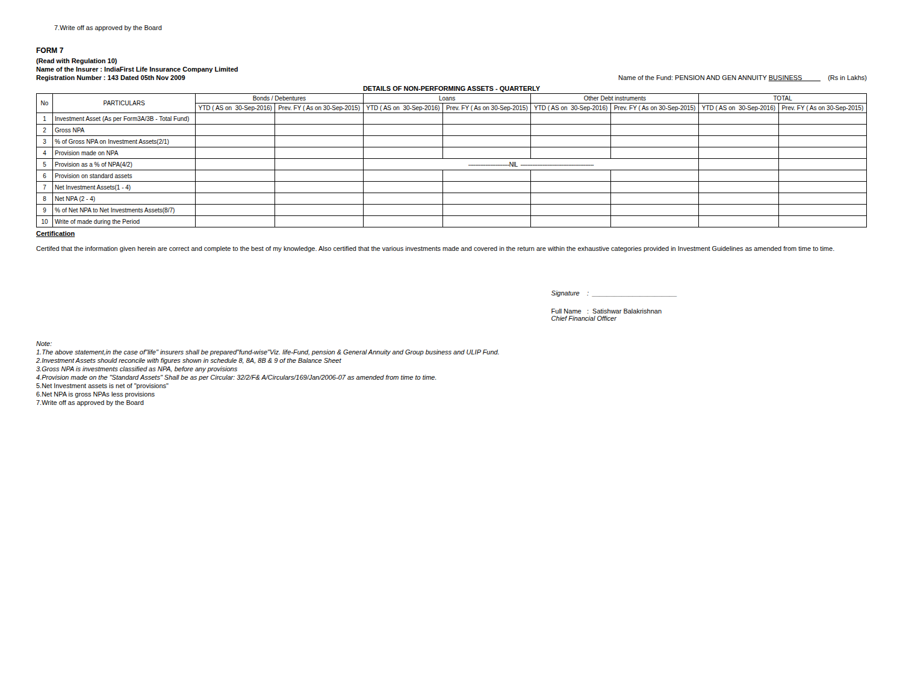7.Write off as approved by the Board
FORM 7
(Read with Regulation 10)
Name of the Insurer : IndiaFirst Life Insurance Company Limited
Registration Number : 143 Dated 05th Nov 2009
Name of the Fund: PENSION AND GEN ANNUITY BUSINESS (Rs in Lakhs)
DETAILS OF NON-PERFORMING ASSETS - QUARTERLY
| No | PARTICULARS | Bonds / Debentures | Loans | Other Debt instruments | TOTAL |
| --- | --- | --- | --- | --- | --- |
| YTD ( AS on 30-Sep-2016) | Prev. FY ( As on 30-Sep-2015) | YTD ( AS on 30-Sep-2016) | Prev. FY ( As on 30-Sep-2015) | YTD ( AS on 30-Sep-2016) | Prev. FY ( As on 30-Sep-2015) | YTD ( AS on 30-Sep-2016) | Prev. FY ( As on 30-Sep-2015) |
| 1 | Investment Asset (As per Form3A/3B - Total Fund) | | | | | | | | |
| 2 | Gross NPA | | | | | | | | |
| 3 | % of Gross NPA on Investment Assets(2/1) | | | | | | | | |
| 4 | Provision made on NPA | | | | | | | | |
| 5 | Provision as a % of NPA(4/2) | | | ------------------------NIL ------------------------------------------- | | |
| 6 | Provision on standard assets | | | | | | | | |
| 7 | Net Investment Assets(1 - 4) | | | | | | | | |
| 8 | Net NPA (2 - 4) | | | | | | | | |
| 9 | % of Net NPA to Net Investments Assets(8/7) | | | | | | | | |
| 10 | Write of made during the Period | | | | | | | | |
Certification
Certifed that the information given herein are correct and complete to the best of my knowledge. Also certified that the various investments made and covered in the return are within the exhaustive categories provided in Investment Guidelines as amended from time to time.
Signature : _______________________
Full Name : Satishwar Balakrishnan
Chief Financial Officer
Note:
1.The above statement,in the case of"life" insurers shall be prepared"fund-wise"Viz. life-Fund, pension & General Annuity and Group business and ULIP Fund.
2.Investment Assets should reconcile with figures shown in schedule 8, 8A, 8B & 9 of the Balance Sheet
3.Gross NPA is investments classified as NPA, before any provisions
4.Provision made on the "Standard Assets" Shall be as per Circular: 32/2/F& A/Circulars/169/Jan/2006-07 as amended from time to time.
5.Net Investment assets is net of "provisions"
6.Net NPA is gross NPAs less provisions
7.Write off as approved by the Board